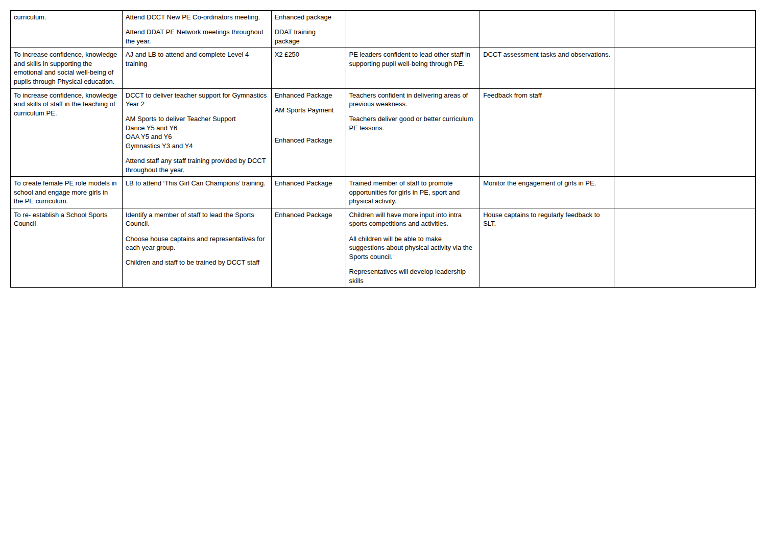| curriculum. | Attend DCCT New PE Co-ordinators meeting. Attend DDAT PE Network meetings throughout the year. | Enhanced package DDAT training package | | | |
| To increase confidence, knowledge and skills in supporting the emotional and social well-being of pupils through Physical education. | AJ and LB to attend and complete Level 4 training | X2 £250 | PE leaders confident to lead other staff in supporting pupil well-being through PE. | DCCT assessment tasks and observations. | |
| To increase confidence, knowledge and skills of staff in the teaching of curriculum PE. | DCCT to deliver teacher support for Gymnastics Year 2 AM Sports to deliver Teacher Support Dance Y5 and Y6 OAA Y5 and Y6 Gymnastics Y3 and Y4 Attend staff any staff training provided by DCCT throughout the year. | Enhanced Package AM Sports Payment Enhanced Package | Teachers confident in delivering areas of previous weakness. Teachers deliver good or better curriculum PE lessons. | Feedback from staff | |
| To create female PE role models in school and engage more girls in the PE curriculum. | LB to attend ‘This Girl Can Champions’ training. | Enhanced Package | Trained member of staff to promote opportunities for girls in PE, sport and physical activity. | Monitor the engagement of girls in PE. | |
| To re- establish a School Sports Council | Identify a member of staff to lead the Sports Council. Choose house captains and representatives for each year group. Children and staff to be trained by DCCT staff | Enhanced Package | Children will have more input into intra sports competitions and activities. All children will be able to make suggestions about physical activity via the Sports council. Representatives will develop leadership skills | House captains to regularly feedback to SLT. | |